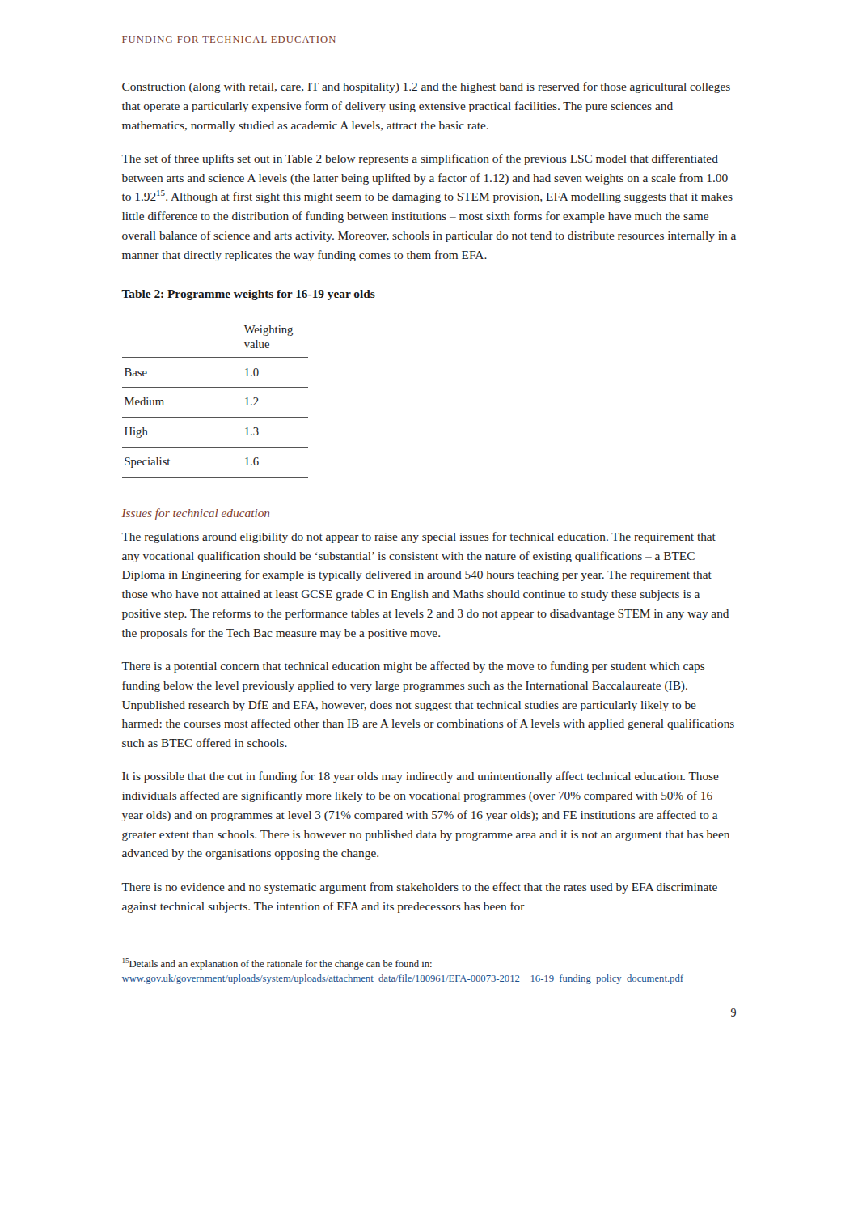Funding for technical education
Construction (along with retail, care, IT and hospitality) 1.2 and the highest band is reserved for those agricultural colleges that operate a particularly expensive form of delivery using extensive practical facilities. The pure sciences and mathematics, normally studied as academic A levels, attract the basic rate.
The set of three uplifts set out in Table 2 below represents a simplification of the previous LSC model that differentiated between arts and science A levels (the latter being uplifted by a factor of 1.12) and had seven weights on a scale from 1.00 to 1.9215. Although at first sight this might seem to be damaging to STEM provision, EFA modelling suggests that it makes little difference to the distribution of funding between institutions – most sixth forms for example have much the same overall balance of science and arts activity. Moreover, schools in particular do not tend to distribute resources internally in a manner that directly replicates the way funding comes to them from EFA.
Table 2: Programme weights for 16-19 year olds
| | Weighting value |
| --- | --- |
| Base | 1.0 |
| Medium | 1.2 |
| High | 1.3 |
| Specialist | 1.6 |
Issues for technical education
The regulations around eligibility do not appear to raise any special issues for technical education. The requirement that any vocational qualification should be ‘substantial’ is consistent with the nature of existing qualifications – a BTEC Diploma in Engineering for example is typically delivered in around 540 hours teaching per year. The requirement that those who have not attained at least GCSE grade C in English and Maths should continue to study these subjects is a positive step. The reforms to the performance tables at levels 2 and 3 do not appear to disadvantage STEM in any way and the proposals for the Tech Bac measure may be a positive move.
There is a potential concern that technical education might be affected by the move to funding per student which caps funding below the level previously applied to very large programmes such as the International Baccalaureate (IB). Unpublished research by DfE and EFA, however, does not suggest that technical studies are particularly likely to be harmed: the courses most affected other than IB are A levels or combinations of A levels with applied general qualifications such as BTEC offered in schools.
It is possible that the cut in funding for 18 year olds may indirectly and unintentionally affect technical education. Those individuals affected are significantly more likely to be on vocational programmes (over 70% compared with 50% of 16 year olds) and on programmes at level 3 (71% compared with 57% of 16 year olds); and FE institutions are affected to a greater extent than schools. There is however no published data by programme area and it is not an argument that has been advanced by the organisations opposing the change.
There is no evidence and no systematic argument from stakeholders to the effect that the rates used by EFA discriminate against technical subjects. The intention of EFA and its predecessors has been for
15Details and an explanation of the rationale for the change can be found in:
www.gov.uk/government/uploads/system/uploads/attachment_data/file/180961/EFA-00073-2012__16-19_funding_policy_document.pdf
9